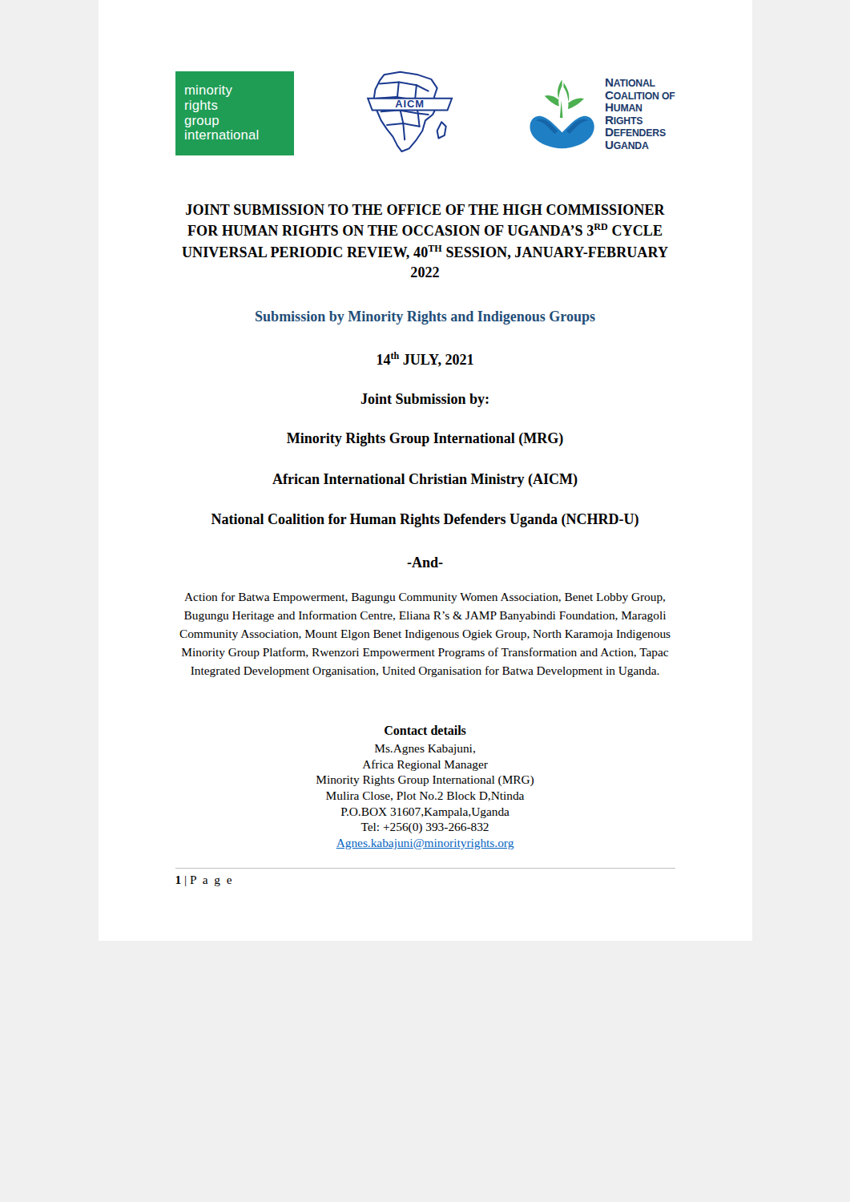minority
rights
group
international
AICM
NATIONAL
COALITION OF
HUMAN
RIGHTS
DEFENDERS
UGANDA
Joint Submission to the Office of the High Commissioner for Human Rights on the Occasion of Uganda’s 3rd Cycle Universal Periodic Review, 40th Session, January-February 2022
Submission by Minority Rights and Indigenous Groups
14th JULY, 2021
Joint Submission by:
Minority Rights Group International (MRG)
African International Christian Ministry (AICM)
National Coalition for Human Rights Defenders Uganda (NCHRD-U)
-And-
Action for Batwa Empowerment, Bagungu Community Women Association, Benet Lobby Group, Bugungu Heritage and Information Centre, Eliana R’s & JAMP Banyabindi Foundation, Maragoli Community Association, Mount Elgon Benet Indigenous Ogiek Group, North Karamoja Indigenous Minority Group Platform, Rwenzori Empowerment Programs of Transformation and Action, Tapac Integrated Development Organisation, United Organisation for Batwa Development in Uganda.
Contact details
Ms.Agnes Kabajuni,
Africa Regional Manager
Minority Rights Group International (MRG)
Mulira Close, Plot No.2 Block D,Ntinda
P.O.BOX 31607,Kampala,Uganda
Tel: +256(0) 393-266-832
Agnes.kabajuni@minorityrights.org
1 | P a g e